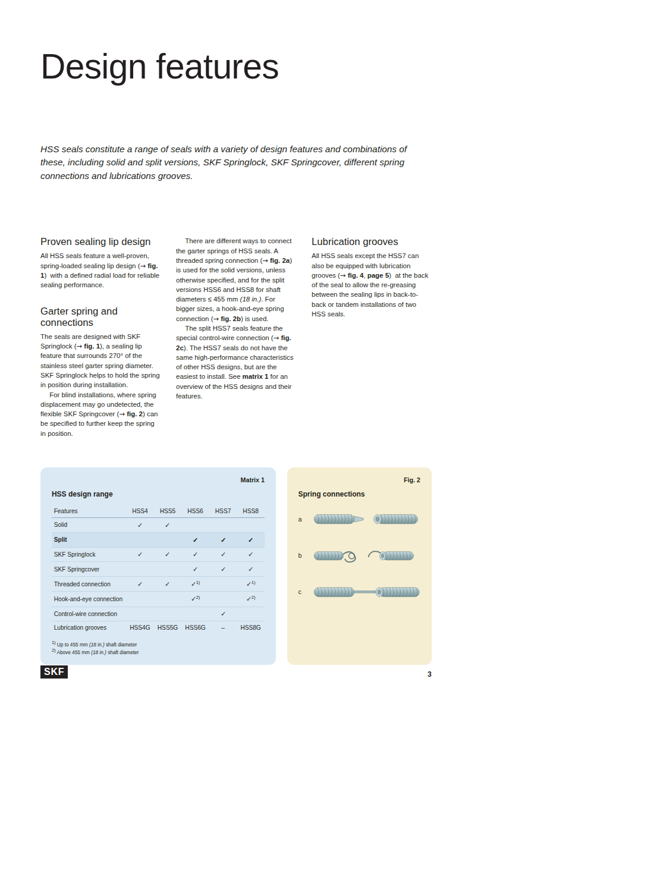Design features
HSS seals constitute a range of seals with a variety of design features and combinations of these, including solid and split versions, SKF Springlock, SKF Springcover, different spring connections and lubrications grooves.
Proven sealing lip design
All HSS seals feature a well-proven, spring-loaded sealing lip design (→ fig. 1) with a defined radial load for reliable sealing performance.
Garter spring and connections
The seals are designed with SKF Springlock (→ fig. 1), a sealing lip feature that surrounds 270° of the stainless steel garter spring diameter. SKF Springlock helps to hold the spring in position during installation.
For blind installations, where spring displacement may go undetected, the flexible SKF Springcover (→ fig. 2) can be specified to further keep the spring in position.
There are different ways to connect the garter springs of HSS seals. A threaded spring connection (→ fig. 2a) is used for the solid versions, unless otherwise specified, and for the split versions HSS6 and HSS8 for shaft diameters ≤ 455 mm (18 in.). For bigger sizes, a hook-and-eye spring connection (→ fig. 2b) is used.
The split HSS7 seals feature the special control-wire connection (→ fig. 2c). The HSS7 seals do not have the same high-performance characteristics of other HSS designs, but are the easiest to install. See matrix 1 for an overview of the HSS designs and their features.
Lubrication grooves
All HSS seals except the HSS7 can also be equipped with lubrication grooves (→ fig. 4, page 5) at the back of the seal to allow the re-greasing between the sealing lips in back-to-back or tandem installations of two HSS seals.
Matrix 1
HSS design range
| Features | HSS4 | HSS5 | HSS6 | HSS7 | HSS8 |
| --- | --- | --- | --- | --- | --- |
| Solid | ✓ | ✓ | | | |
| Split | | | ✓ | ✓ | ✓ |
| SKF Springlock | ✓ | ✓ | ✓ | ✓ | ✓ |
| SKF Springcover | | | ✓ | ✓ | ✓ |
| Threaded connection | ✓ | ✓ | ✓ 1) | | ✓ 1) |
| Hook-and-eye connection | | | ✓ 2) | | ✓ 2) |
| Control-wire connection | | | | ✓ | |
| Lubrication grooves | HSS4G | HSS5G | HSS6G | – | HSS8G |
1) Up to 455 mm (18 in.) shaft diameter
2) Above 455 mm (18 in.) shaft diameter
Fig. 2
Spring connections
a
b
c
SKF
3